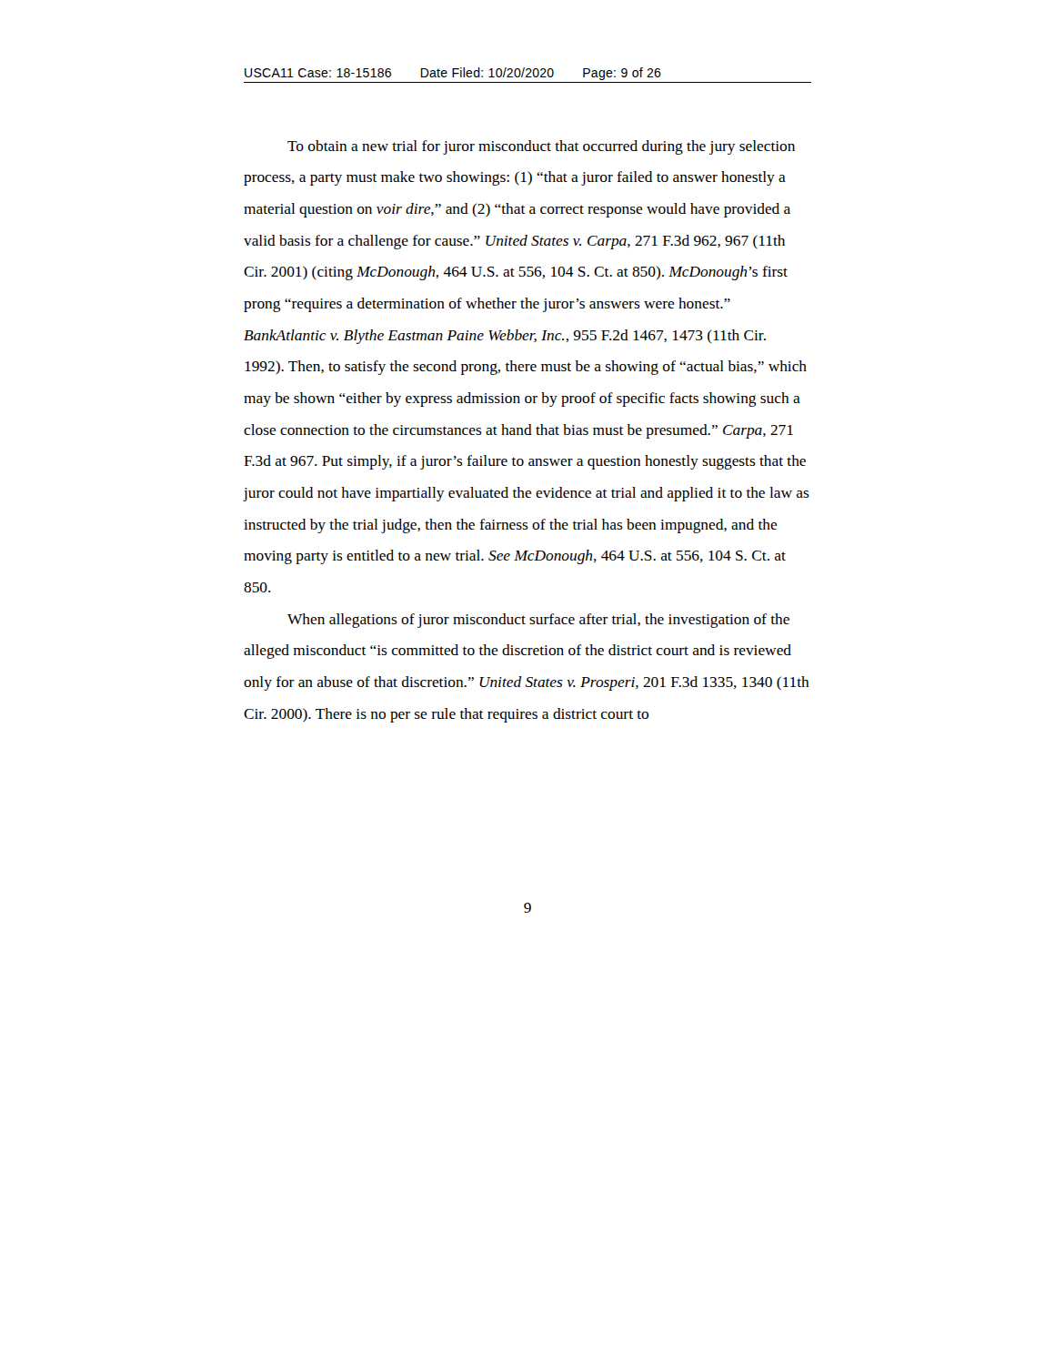USCA11 Case: 18-15186 Date Filed: 10/20/2020 Page: 9 of 26
To obtain a new trial for juror misconduct that occurred during the jury selection process, a party must make two showings: (1) “that a juror failed to answer honestly a material question on voir dire,” and (2) “that a correct response would have provided a valid basis for a challenge for cause.” United States v. Carpa, 271 F.3d 962, 967 (11th Cir. 2001) (citing McDonough, 464 U.S. at 556, 104 S. Ct. at 850). McDonough’s first prong “requires a determination of whether the juror’s answers were honest.” BankAtlantic v. Blythe Eastman Paine Webber, Inc., 955 F.2d 1467, 1473 (11th Cir. 1992). Then, to satisfy the second prong, there must be a showing of “actual bias,” which may be shown “either by express admission or by proof of specific facts showing such a close connection to the circumstances at hand that bias must be presumed.” Carpa, 271 F.3d at 967. Put simply, if a juror’s failure to answer a question honestly suggests that the juror could not have impartially evaluated the evidence at trial and applied it to the law as instructed by the trial judge, then the fairness of the trial has been impugned, and the moving party is entitled to a new trial. See McDonough, 464 U.S. at 556, 104 S. Ct. at 850.
When allegations of juror misconduct surface after trial, the investigation of the alleged misconduct “is committed to the discretion of the district court and is reviewed only for an abuse of that discretion.” United States v. Prosperi, 201 F.3d 1335, 1340 (11th Cir. 2000). There is no per se rule that requires a district court to
9